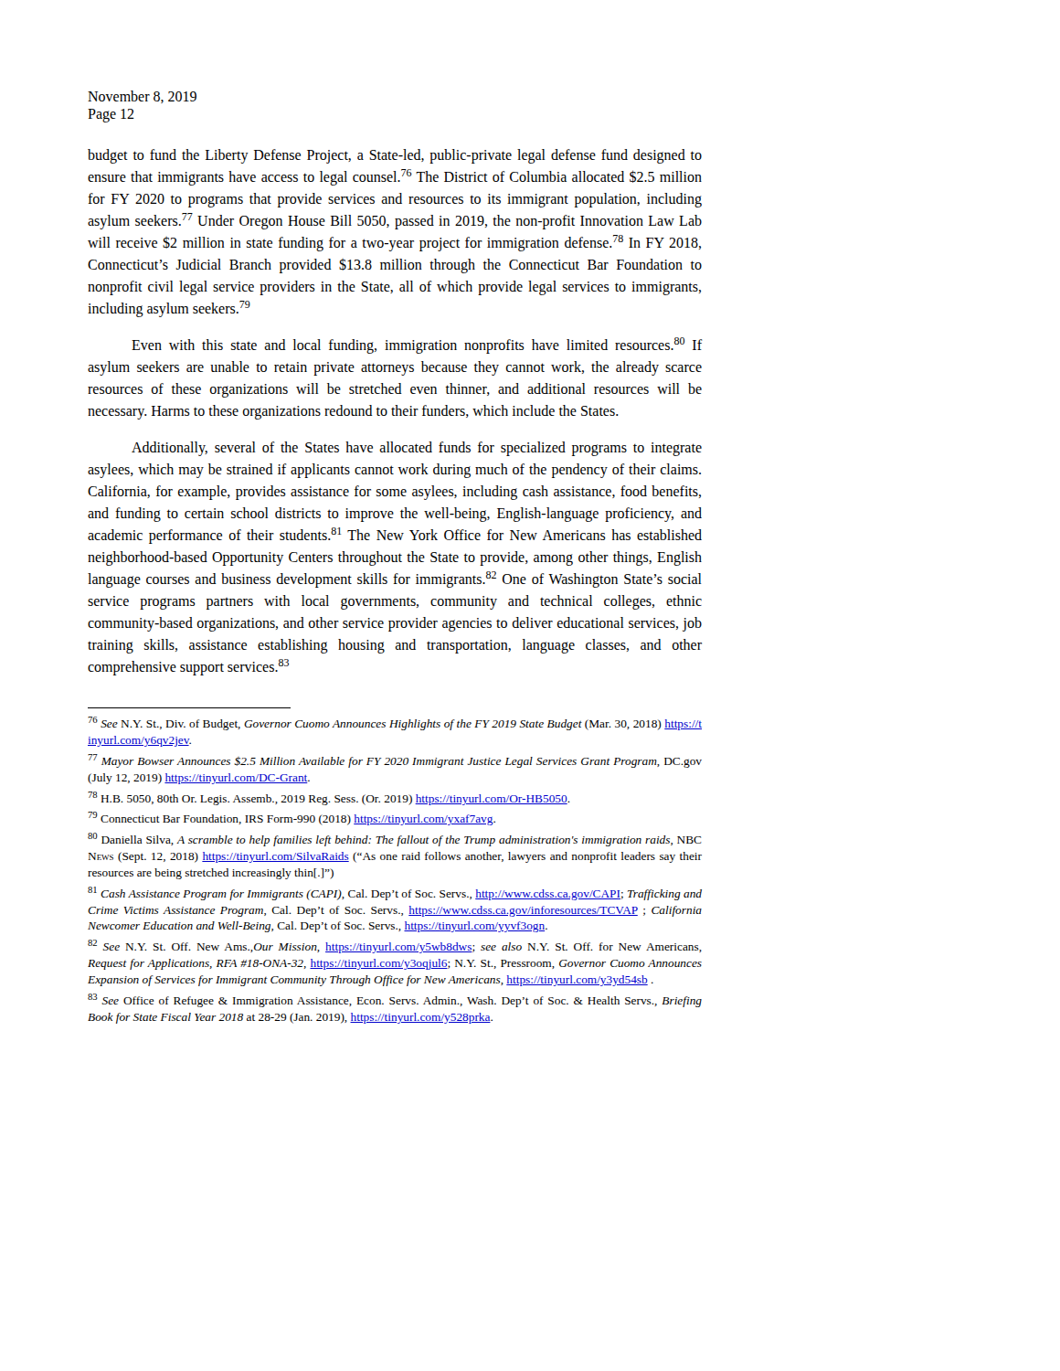November 8, 2019
Page 12
budget to fund the Liberty Defense Project, a State-led, public-private legal defense fund designed to ensure that immigrants have access to legal counsel.76 The District of Columbia allocated $2.5 million for FY 2020 to programs that provide services and resources to its immigrant population, including asylum seekers.77 Under Oregon House Bill 5050, passed in 2019, the non-profit Innovation Law Lab will receive $2 million in state funding for a two-year project for immigration defense.78 In FY 2018, Connecticut’s Judicial Branch provided $13.8 million through the Connecticut Bar Foundation to nonprofit civil legal service providers in the State, all of which provide legal services to immigrants, including asylum seekers.79
Even with this state and local funding, immigration nonprofits have limited resources.80 If asylum seekers are unable to retain private attorneys because they cannot work, the already scarce resources of these organizations will be stretched even thinner, and additional resources will be necessary. Harms to these organizations redound to their funders, which include the States.
Additionally, several of the States have allocated funds for specialized programs to integrate asylees, which may be strained if applicants cannot work during much of the pendency of their claims. California, for example, provides assistance for some asylees, including cash assistance, food benefits, and funding to certain school districts to improve the well-being, English-language proficiency, and academic performance of their students.81 The New York Office for New Americans has established neighborhood-based Opportunity Centers throughout the State to provide, among other things, English language courses and business development skills for immigrants.82 One of Washington State’s social service programs partners with local governments, community and technical colleges, ethnic community-based organizations, and other service provider agencies to deliver educational services, job training skills, assistance establishing housing and transportation, language classes, and other comprehensive support services.83
76 See N.Y. St., Div. of Budget, Governor Cuomo Announces Highlights of the FY 2019 State Budget (Mar. 30, 2018) https://tinyurl.com/y6qv2jev.
77 Mayor Bowser Announces $2.5 Million Available for FY 2020 Immigrant Justice Legal Services Grant Program, DC.gov (July 12, 2019) https://tinyurl.com/DC-Grant.
78 H.B. 5050, 80th Or. Legis. Assemb., 2019 Reg. Sess. (Or. 2019) https://tinyurl.com/Or-HB5050.
79 Connecticut Bar Foundation, IRS Form-990 (2018) https://tinyurl.com/yxaf7avg.
80 Daniella Silva, A scramble to help families left behind: The fallout of the Trump administration's immigration raids, NBC News (Sept. 12, 2018) https://tinyurl.com/SilvaRaids (“As one raid follows another, lawyers and nonprofit leaders say their resources are being stretched increasingly thin[.]”)
81 Cash Assistance Program for Immigrants (CAPI), Cal. Dep’t of Soc. Servs., http://www.cdss.ca.gov/CAPI; Trafficking and Crime Victims Assistance Program, Cal. Dep’t of Soc. Servs., https://www.cdss.ca.gov/inforesources/TCVAP ; California Newcomer Education and Well-Being, Cal. Dep’t of Soc. Servs., https://tinyurl.com/yyvf3ogn.
82 See N.Y. St. Off. New Ams.,Our Mission, https://tinyurl.com/y5wb8dws; see also N.Y. St. Off. for New Americans, Request for Applications, RFA #18-ONA-32, https://tinyurl.com/y3oqjul6; N.Y. St., Pressroom, Governor Cuomo Announces Expansion of Services for Immigrant Community Through Office for New Americans, https://tinyurl.com/y3yd54sb .
83 See Office of Refugee & Immigration Assistance, Econ. Servs. Admin., Wash. Dep’t of Soc. & Health Servs., Briefing Book for State Fiscal Year 2018 at 28-29 (Jan. 2019), https://tinyurl.com/y528prka.